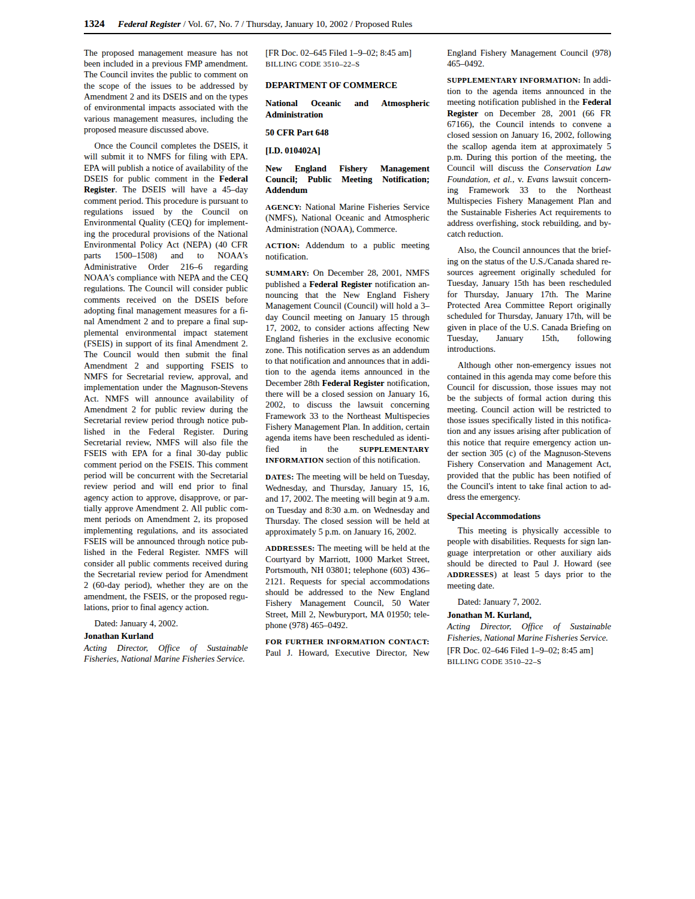1324 Federal Register / Vol. 67, No. 7 / Thursday, January 10, 2002 / Proposed Rules
The proposed management measure has not been included in a previous FMP amendment. The Council invites the public to comment on the scope of the issues to be addressed by Amendment 2 and its DSEIS and on the types of environmental impacts associated with the various management measures, including the proposed measure discussed above.
Once the Council completes the DSEIS, it will submit it to NMFS for filing with EPA. EPA will publish a notice of availability of the DSEIS for public comment in the Federal Register. The DSEIS will have a 45–day comment period. This procedure is pursuant to regulations issued by the Council on Environmental Quality (CEQ) for implementing the procedural provisions of the National Environmental Policy Act (NEPA) (40 CFR parts 1500–1508) and to NOAA's Administrative Order 216–6 regarding NOAA's compliance with NEPA and the CEQ regulations. The Council will consider public comments received on the DSEIS before adopting final management measures for a final Amendment 2 and to prepare a final supplemental environmental impact statement (FSEIS) in support of its final Amendment 2. The Council would then submit the final Amendment 2 and supporting FSEIS to NMFS for Secretarial review, approval, and implementation under the Magnuson-Stevens Act. NMFS will announce availability of Amendment 2 for public review during the Secretarial review period through notice published in the Federal Register. During Secretarial review, NMFS will also file the FSEIS with EPA for a final 30-day public comment period on the FSEIS. This comment period will be concurrent with the Secretarial review period and will end prior to final agency action to approve, disapprove, or partially approve Amendment 2. All public comment periods on Amendment 2, its proposed implementing regulations, and its associated FSEIS will be announced through notice published in the Federal Register. NMFS will consider all public comments received during the Secretarial review period for Amendment 2 (60-day period), whether they are on the amendment, the FSEIS, or the proposed regulations, prior to final agency action.
Dated: January 4, 2002.
Jonathan Kurland
Acting Director, Office of Sustainable Fisheries, National Marine Fisheries Service.
[FR Doc. 02–645 Filed 1–9–02; 8:45 am]
BILLING CODE 3510–22–S
DEPARTMENT OF COMMERCE
National Oceanic and Atmospheric Administration
50 CFR Part 648
[I.D. 010402A]
New England Fishery Management Council; Public Meeting Notification; Addendum
AGENCY: National Marine Fisheries Service (NMFS), National Oceanic and Atmospheric Administration (NOAA), Commerce.
ACTION: Addendum to a public meeting notification.
SUMMARY: On December 28, 2001, NMFS published a Federal Register notification announcing that the New England Fishery Management Council (Council) will hold a 3–day Council meeting on January 15 through 17, 2002, to consider actions affecting New England fisheries in the exclusive economic zone. This notification serves as an addendum to that notification and announces that in addition to the agenda items announced in the December 28th Federal Register notification, there will be a closed session on January 16, 2002, to discuss the lawsuit concerning Framework 33 to the Northeast Multispecies Fishery Management Plan. In addition, certain agenda items have been rescheduled as identified in the SUPPLEMENTARY INFORMATION section of this notification.
DATES: The meeting will be held on Tuesday, Wednesday, and Thursday, January 15, 16, and 17, 2002. The meeting will begin at 9 a.m. on Tuesday and 8:30 a.m. on Wednesday and Thursday. The closed session will be held at approximately 5 p.m. on January 16, 2002.
ADDRESSES: The meeting will be held at the Courtyard by Marriott, 1000 Market Street, Portsmouth, NH 03801; telephone (603) 436–2121. Requests for special accommodations should be addressed to the New England Fishery Management Council, 50 Water Street, Mill 2, Newburyport, MA 01950; telephone (978) 465–0492.
FOR FURTHER INFORMATION CONTACT: Paul J. Howard, Executive Director, New England Fishery Management Council (978) 465–0492.
SUPPLEMENTARY INFORMATION: In addition to the agenda items announced in the meeting notification published in the Federal Register on December 28, 2001 (66 FR 67166), the Council intends to convene a closed session on January 16, 2002, following the scallop agenda item at approximately 5 p.m. During this portion of the meeting, the Council will discuss the Conservation Law Foundation, et al., v. Evans lawsuit concerning Framework 33 to the Northeast Multispecies Fishery Management Plan and the Sustainable Fisheries Act requirements to address overfishing, stock rebuilding, and bycatch reduction.
Also, the Council announces that the briefing on the status of the U.S./Canada shared resources agreement originally scheduled for Tuesday, January 15th has been rescheduled for Thursday, January 17th. The Marine Protected Area Committee Report originally scheduled for Thursday, January 17th, will be given in place of the U.S. Canada Briefing on Tuesday, January 15th, following introductions.
Although other non-emergency issues not contained in this agenda may come before this Council for discussion, those issues may not be the subjects of formal action during this meeting. Council action will be restricted to those issues specifically listed in this notification and any issues arising after publication of this notice that require emergency action under section 305 (c) of the Magnuson-Stevens Fishery Conservation and Management Act, provided that the public has been notified of the Council's intent to take final action to address the emergency.
Special Accommodations
This meeting is physically accessible to people with disabilities. Requests for sign language interpretation or other auxiliary aids should be directed to Paul J. Howard (see ADDRESSES) at least 5 days prior to the meeting date.
Dated: January 7, 2002.
Jonathan M. Kurland,
Acting Director, Office of Sustainable Fisheries, National Marine Fisheries Service.
[FR Doc. 02–646 Filed 1–9–02; 8:45 am]
BILLING CODE 3510–22–S